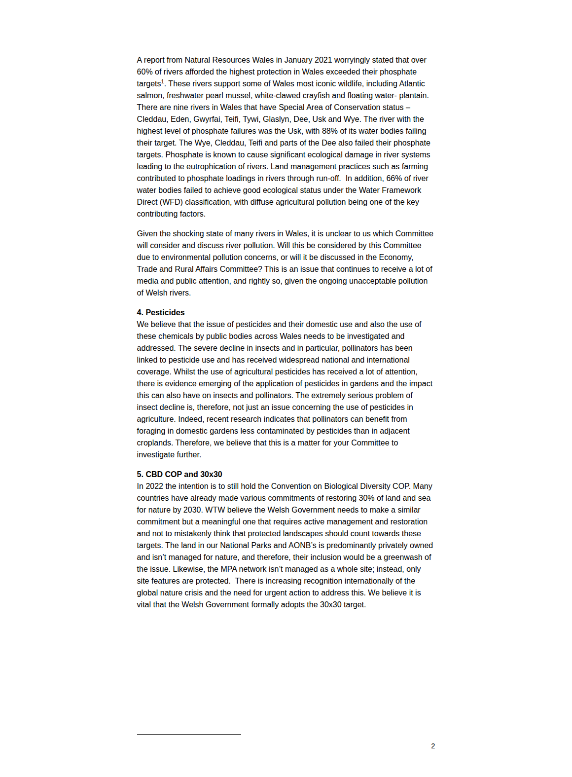A report from Natural Resources Wales in January 2021 worryingly stated that over 60% of rivers afforded the highest protection in Wales exceeded their phosphate targets1. These rivers support some of Wales most iconic wildlife, including Atlantic salmon, freshwater pearl mussel, white-clawed crayfish and floating water- plantain. There are nine rivers in Wales that have Special Area of Conservation status – Cleddau, Eden, Gwyrfai, Teifi, Tywi, Glaslyn, Dee, Usk and Wye. The river with the highest level of phosphate failures was the Usk, with 88% of its water bodies failing their target. The Wye, Cleddau, Teifi and parts of the Dee also failed their phosphate targets. Phosphate is known to cause significant ecological damage in river systems leading to the eutrophication of rivers. Land management practices such as farming contributed to phosphate loadings in rivers through run-off. In addition, 66% of river water bodies failed to achieve good ecological status under the Water Framework Direct (WFD) classification, with diffuse agricultural pollution being one of the key contributing factors.
Given the shocking state of many rivers in Wales, it is unclear to us which Committee will consider and discuss river pollution. Will this be considered by this Committee due to environmental pollution concerns, or will it be discussed in the Economy, Trade and Rural Affairs Committee? This is an issue that continues to receive a lot of media and public attention, and rightly so, given the ongoing unacceptable pollution of Welsh rivers.
4. Pesticides
We believe that the issue of pesticides and their domestic use and also the use of these chemicals by public bodies across Wales needs to be investigated and addressed. The severe decline in insects and in particular, pollinators has been linked to pesticide use and has received widespread national and international coverage. Whilst the use of agricultural pesticides has received a lot of attention, there is evidence emerging of the application of pesticides in gardens and the impact this can also have on insects and pollinators. The extremely serious problem of insect decline is, therefore, not just an issue concerning the use of pesticides in agriculture. Indeed, recent research indicates that pollinators can benefit from foraging in domestic gardens less contaminated by pesticides than in adjacent croplands. Therefore, we believe that this is a matter for your Committee to investigate further.
5. CBD COP and 30x30
In 2022 the intention is to still hold the Convention on Biological Diversity COP. Many countries have already made various commitments of restoring 30% of land and sea for nature by 2030. WTW believe the Welsh Government needs to make a similar commitment but a meaningful one that requires active management and restoration and not to mistakenly think that protected landscapes should count towards these targets. The land in our National Parks and AONB’s is predominantly privately owned and isn’t managed for nature, and therefore, their inclusion would be a greenwash of the issue. Likewise, the MPA network isn’t managed as a whole site; instead, only site features are protected. There is increasing recognition internationally of the global nature crisis and the need for urgent action to address this. We believe it is vital that the Welsh Government formally adopts the 30x30 target.
2